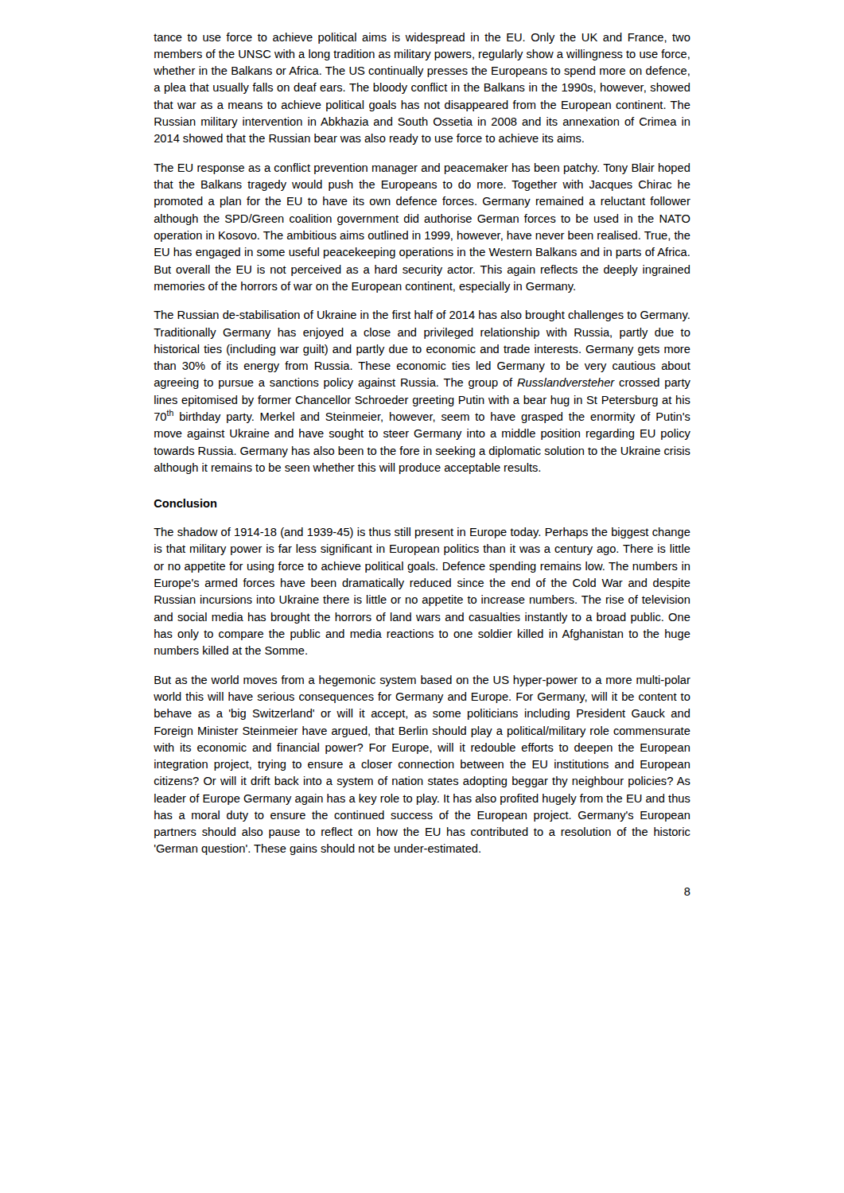tance to use force to achieve political aims is widespread in the EU. Only the UK and France, two members of the UNSC with a long tradition as military powers, regularly show a willingness to use force, whether in the Balkans or Africa. The US continually presses the Europeans to spend more on defence, a plea that usually falls on deaf ears. The bloody conflict in the Balkans in the 1990s, however, showed that war as a means to achieve political goals has not disappeared from the European continent. The Russian military intervention in Abkhazia and South Ossetia in 2008 and its annexation of Crimea in 2014 showed that the Russian bear was also ready to use force to achieve its aims.
The EU response as a conflict prevention manager and peacemaker has been patchy. Tony Blair hoped that the Balkans tragedy would push the Europeans to do more. Together with Jacques Chirac he promoted a plan for the EU to have its own defence forces. Germany remained a reluctant follower although the SPD/Green coalition government did authorise German forces to be used in the NATO operation in Kosovo. The ambitious aims outlined in 1999, however, have never been realised. True, the EU has engaged in some useful peacekeeping operations in the Western Balkans and in parts of Africa. But overall the EU is not perceived as a hard security actor. This again reflects the deeply ingrained memories of the horrors of war on the European continent, especially in Germany.
The Russian de-stabilisation of Ukraine in the first half of 2014 has also brought challenges to Germany. Traditionally Germany has enjoyed a close and privileged relationship with Russia, partly due to historical ties (including war guilt) and partly due to economic and trade interests. Germany gets more than 30% of its energy from Russia. These economic ties led Germany to be very cautious about agreeing to pursue a sanctions policy against Russia. The group of Russlandversteher crossed party lines epitomised by former Chancellor Schroeder greeting Putin with a bear hug in St Petersburg at his 70th birthday party. Merkel and Steinmeier, however, seem to have grasped the enormity of Putin's move against Ukraine and have sought to steer Germany into a middle position regarding EU policy towards Russia. Germany has also been to the fore in seeking a diplomatic solution to the Ukraine crisis although it remains to be seen whether this will produce acceptable results.
Conclusion
The shadow of 1914-18 (and 1939-45) is thus still present in Europe today. Perhaps the biggest change is that military power is far less significant in European politics than it was a century ago. There is little or no appetite for using force to achieve political goals. Defence spending remains low. The numbers in Europe's armed forces have been dramatically reduced since the end of the Cold War and despite Russian incursions into Ukraine there is little or no appetite to increase numbers. The rise of television and social media has brought the horrors of land wars and casualties instantly to a broad public. One has only to compare the public and media reactions to one soldier killed in Afghanistan to the huge numbers killed at the Somme.
But as the world moves from a hegemonic system based on the US hyper-power to a more multi-polar world this will have serious consequences for Germany and Europe. For Germany, will it be content to behave as a 'big Switzerland' or will it accept, as some politicians including President Gauck and Foreign Minister Steinmeier have argued, that Berlin should play a political/military role commensurate with its economic and financial power? For Europe, will it redouble efforts to deepen the European integration project, trying to ensure a closer connection between the EU institutions and European citizens? Or will it drift back into a system of nation states adopting beggar thy neighbour policies? As leader of Europe Germany again has a key role to play. It has also profited hugely from the EU and thus has a moral duty to ensure the continued success of the European project. Germany's European partners should also pause to reflect on how the EU has contributed to a resolution of the historic 'German question'. These gains should not be under-estimated.
8